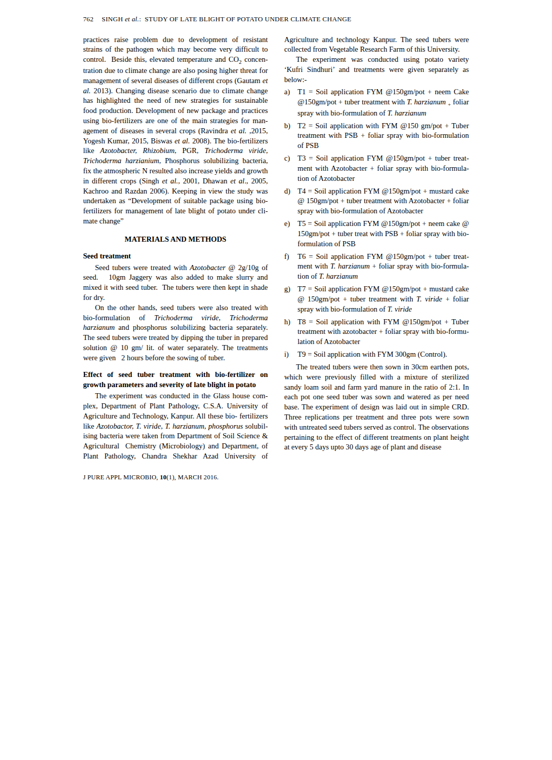762 SINGH et al.: STUDY OF LATE BLIGHT OF POTATO UNDER CLIMATE CHANGE
practices raise problem due to development of resistant strains of the pathogen which may become very difficult to control. Beside this, elevated temperature and CO2 concentration due to climate change are also posing higher threat for management of several diseases of different crops (Gautam et al. 2013). Changing disease scenario due to climate change has highlighted the need of new strategies for sustainable food production. Development of new package and practices using bio-fertilizers are one of the main strategies for management of diseases in several crops (Ravindra et al. ,2015, Yogesh Kumar, 2015, Biswas et al. 2008). The bio-fertilizers like Azotobacter, Rhizobium, PGR, Trichoderma viride, Trichoderma harzianium, Phosphorus solubilizing bacteria, fix the atmospheric N resulted also increase yields and growth in different crops (Singh et al., 2001, Dhawan et al., 2005, Kachroo and Razdan 2006). Keeping in view the study was undertaken as “Development of suitable package using bio-fertilizers for management of late blight of potato under climate change”
Materials and Methods
Seed treatment
Seed tubers were treated with Azotobacter @ 2g/10g of seed. 10gm Jaggery was also added to make slurry and mixed it with seed tuber. The tubers were then kept in shade for dry.
On the other hands, seed tubers were also treated with bio-formulation of Trichoderma viride, Trichoderma harzianum and phosphorus solubilizing bacteria separately. The seed tubers were treated by dipping the tuber in prepared solution @ 10 gm/ lit. of water separately. The treatments were given 2 hours before the sowing of tuber.
Effect of seed tuber treatment with bio-fertilizer on growth parameters and severity of late blight in potato
The experiment was conducted in the Glass house complex, Department of Plant Pathology, C.S.A. University of Agriculture and Technology, Kanpur. All these bio- fertilizers like Azotobactor, T. viride, T. harzianum, phosphorus solubilising bacteria were taken from Department of Soil Science & Agricultural Chemistry (Microbiology) and Department, of Plant Pathology, Chandra Shekhar Azad University of Agriculture and technology Kanpur. The seed tubers were collected from Vegetable Research Farm of this University.
The experiment was conducted using potato variety ‘Kufri Sindhuri’ and treatments were given separately as below:-
T1 = Soil application FYM @150gm/pot + neem Cake @150gm/pot + tuber treatment with T. harzianum + foliar spray with bio-formulation of T. harzianum
T2 = Soil application with FYM @150 gm/pot + Tuber treatment with PSB + foliar spray with bio-formulation of PSB
T3 = Soil application FYM @150gm/pot + tuber treatment with Azotobacter + foliar spray with bio-formulation of Azotobacter
T4 = Soil application FYM @150gm/pot + mustard cake @ 150gm/pot + tuber treatment with Azotobacter + foliar spray with bio-formulation of Azotobacter
T5 = Soil application FYM @150gm/pot + neem cake @ 150gm/pot + tuber treat with PSB + foliar spray with bio-formulation of PSB
T6 = Soil application FYM @150gm/pot + tuber treatment with T. harzianum + foliar spray with bio-formulation of T. harzianum
T7 = Soil application FYM @150gm/pot + mustard cake @ 150gm/pot + tuber treatment with T. viride + foliar spray with bio-formulation of T. viride
T8 = Soil application with FYM @150gm/pot + Tuber treatment with azotobacter + foliar spray with bio-formulation of Azotobacter
T9 = Soil application with FYM 300gm (Control).
The treated tubers were then sown in 30cm earthen pots, which were previously filled with a mixture of sterilized sandy loam soil and farm yard manure in the ratio of 2:1. In each pot one seed tuber was sown and watered as per need base. The experiment of design was laid out in simple CRD. Three replications per treatment and three pots were sown with untreated seed tubers served as control. The observations pertaining to the effect of different treatments on plant height at every 5 days upto 30 days age of plant and disease
J PURE APPL MICROBIO, 10(1), MARCH 2016.